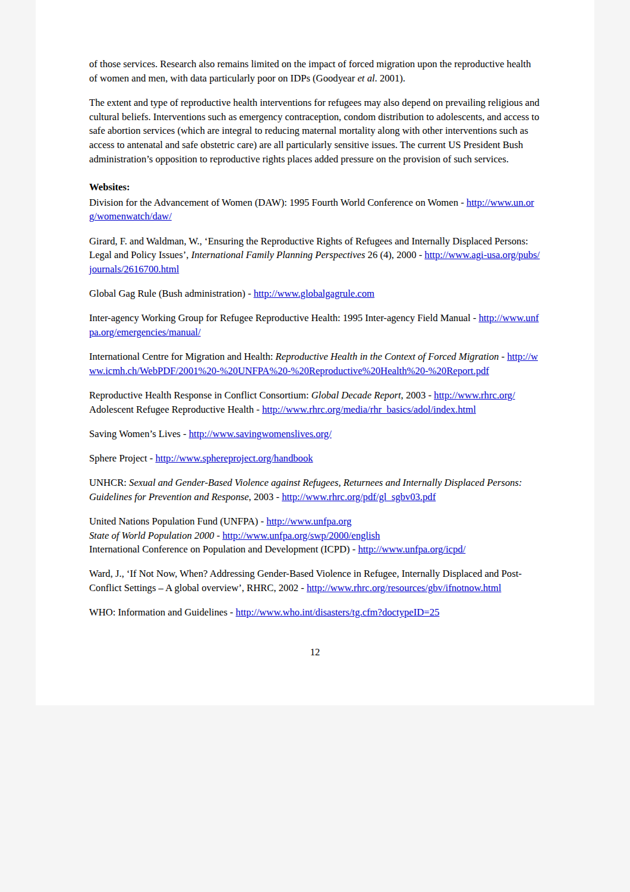of those services. Research also remains limited on the impact of forced migration upon the reproductive health of women and men, with data particularly poor on IDPs (Goodyear et al. 2001).
The extent and type of reproductive health interventions for refugees may also depend on prevailing religious and cultural beliefs. Interventions such as emergency contraception, condom distribution to adolescents, and access to safe abortion services (which are integral to reducing maternal mortality along with other interventions such as access to antenatal and safe obstetric care) are all particularly sensitive issues. The current US President Bush administration’s opposition to reproductive rights places added pressure on the provision of such services.
Websites:
Division for the Advancement of Women (DAW): 1995 Fourth World Conference on Women - http://www.un.org/womenwatch/daw/
Girard, F. and Waldman, W., ‘Ensuring the Reproductive Rights of Refugees and Internally Displaced Persons: Legal and Policy Issues’, International Family Planning Perspectives 26 (4), 2000 - http://www.agi-usa.org/pubs/journals/2616700.html
Global Gag Rule (Bush administration) - http://www.globalgagrule.com
Inter-agency Working Group for Refugee Reproductive Health: 1995 Inter-agency Field Manual - http://www.unfpa.org/emergencies/manual/
International Centre for Migration and Health: Reproductive Health in the Context of Forced Migration - http://www.icmh.ch/WebPDF/2001%20-%20UNFPA%20-%20Reproductive%20Health%20-%20Report.pdf
Reproductive Health Response in Conflict Consortium: Global Decade Report, 2003 - http://www.rhrc.org/
Adolescent Refugee Reproductive Health - http://www.rhrc.org/media/rhr_basics/adol/index.html
Saving Women’s Lives - http://www.savingwomenslives.org/
Sphere Project - http://www.sphereproject.org/handbook
UNHCR: Sexual and Gender-Based Violence against Refugees, Returnees and Internally Displaced Persons: Guidelines for Prevention and Response, 2003 - http://www.rhrc.org/pdf/gl_sgbv03.pdf
United Nations Population Fund (UNFPA) - http://www.unfpa.org
State of World Population 2000 - http://www.unfpa.org/swp/2000/english
International Conference on Population and Development (ICPD) - http://www.unfpa.org/icpd/
Ward, J., ‘If Not Now, When? Addressing Gender-Based Violence in Refugee, Internally Displaced and Post-Conflict Settings – A global overview’, RHRC, 2002 - http://www.rhrc.org/resources/gbv/ifnotnow.html
WHO: Information and Guidelines - http://www.who.int/disasters/tg.cfm?doctypeID=25
12